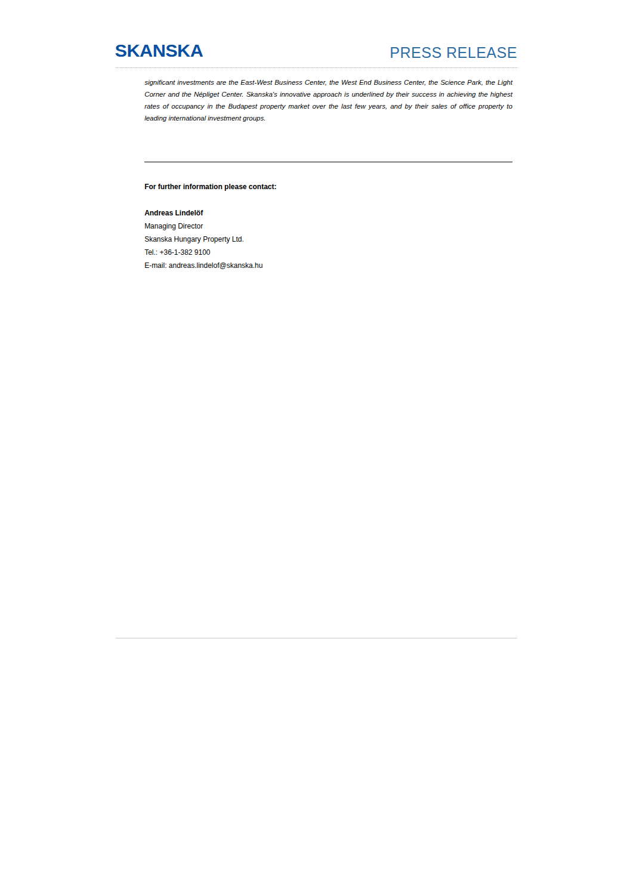SKANSKA
PRESS RELEASE
significant investments are the East-West Business Center, the West End Business Center, the Science Park, the Light Corner and the Népliget Center. Skanska's innovative approach is underlined by their success in achieving the highest rates of occupancy in the Budapest property market over the last few years, and by their sales of office property to leading international investment groups.
For further information please contact:
Andreas Lindelöf
Managing Director
Skanska Hungary Property Ltd.
Tel.: +36-1-382 9100
E-mail: andreas.lindelof@skanska.hu